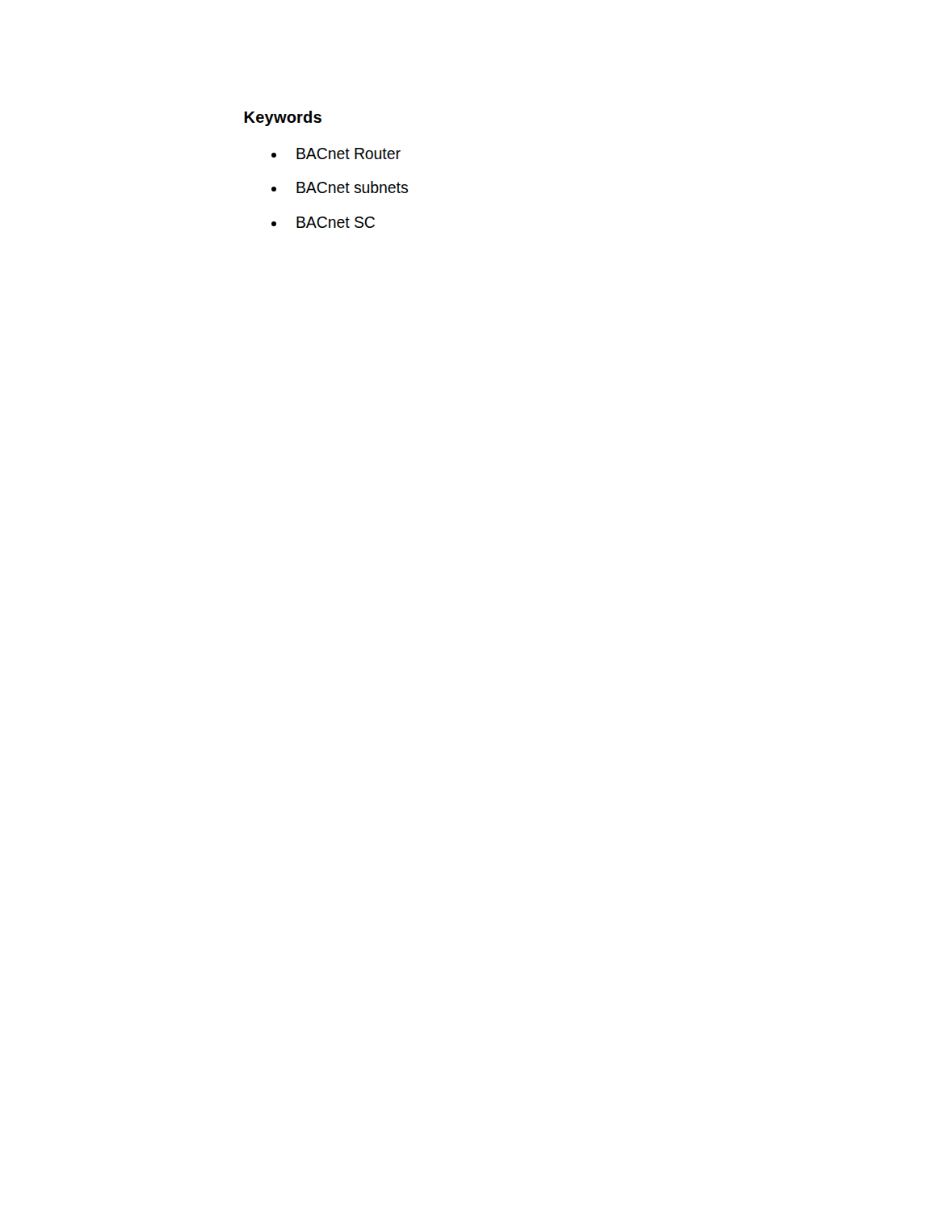Keywords
BACnet Router
BACnet subnets
BACnet SC